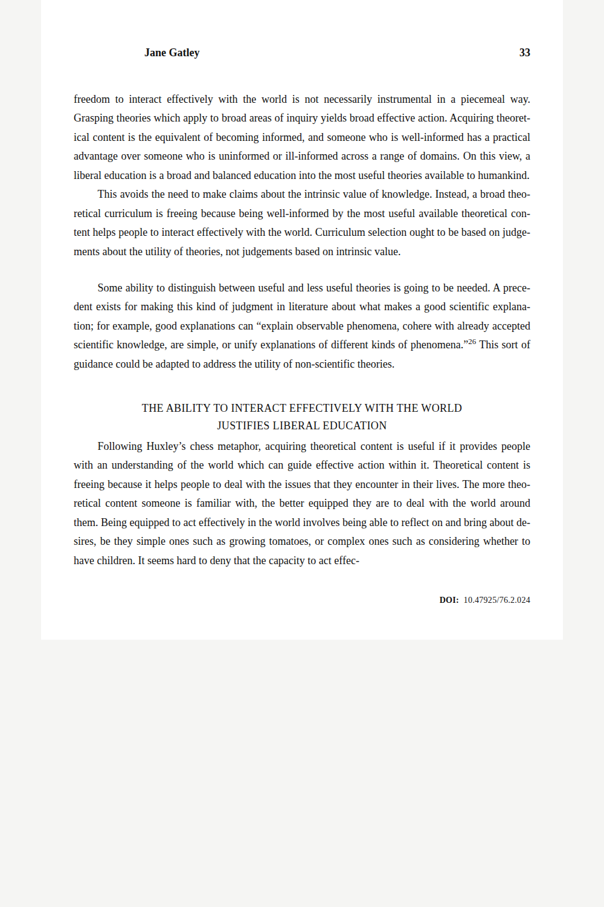Jane Gatley 33
freedom to interact effectively with the world is not necessarily instrumental in a piecemeal way. Grasping theories which apply to broad areas of inquiry yields broad effective action. Acquiring theoretical content is the equivalent of becoming informed, and someone who is well-informed has a practical advantage over someone who is uninformed or ill-informed across a range of domains. On this view, a liberal education is a broad and balanced education into the most useful theories available to humankind.
This avoids the need to make claims about the intrinsic value of knowledge. Instead, a broad theoretical curriculum is freeing because being well-informed by the most useful available theoretical content helps people to interact effectively with the world. Curriculum selection ought to be based on judgements about the utility of theories, not judgements based on intrinsic value.
Some ability to distinguish between useful and less useful theories is going to be needed. A precedent exists for making this kind of judgment in literature about what makes a good scientific explanation; for example, good explanations can “explain observable phenomena, cohere with already accepted scientific knowledge, are simple, or unify explanations of different kinds of phenomena.”26 This sort of guidance could be adapted to address the utility of non-scientific theories.
The ability to interact effectively with the world
justifies liberal education
Following Huxley’s chess metaphor, acquiring theoretical content is useful if it provides people with an understanding of the world which can guide effective action within it. Theoretical content is freeing because it helps people to deal with the issues that they encounter in their lives. The more theoretical content someone is familiar with, the better equipped they are to deal with the world around them. Being equipped to act effectively in the world involves being able to reflect on and bring about desires, be they simple ones such as growing tomatoes, or complex ones such as considering whether to have children. It seems hard to deny that the capacity to act effec-
DOI: 10.47925/76.2.024